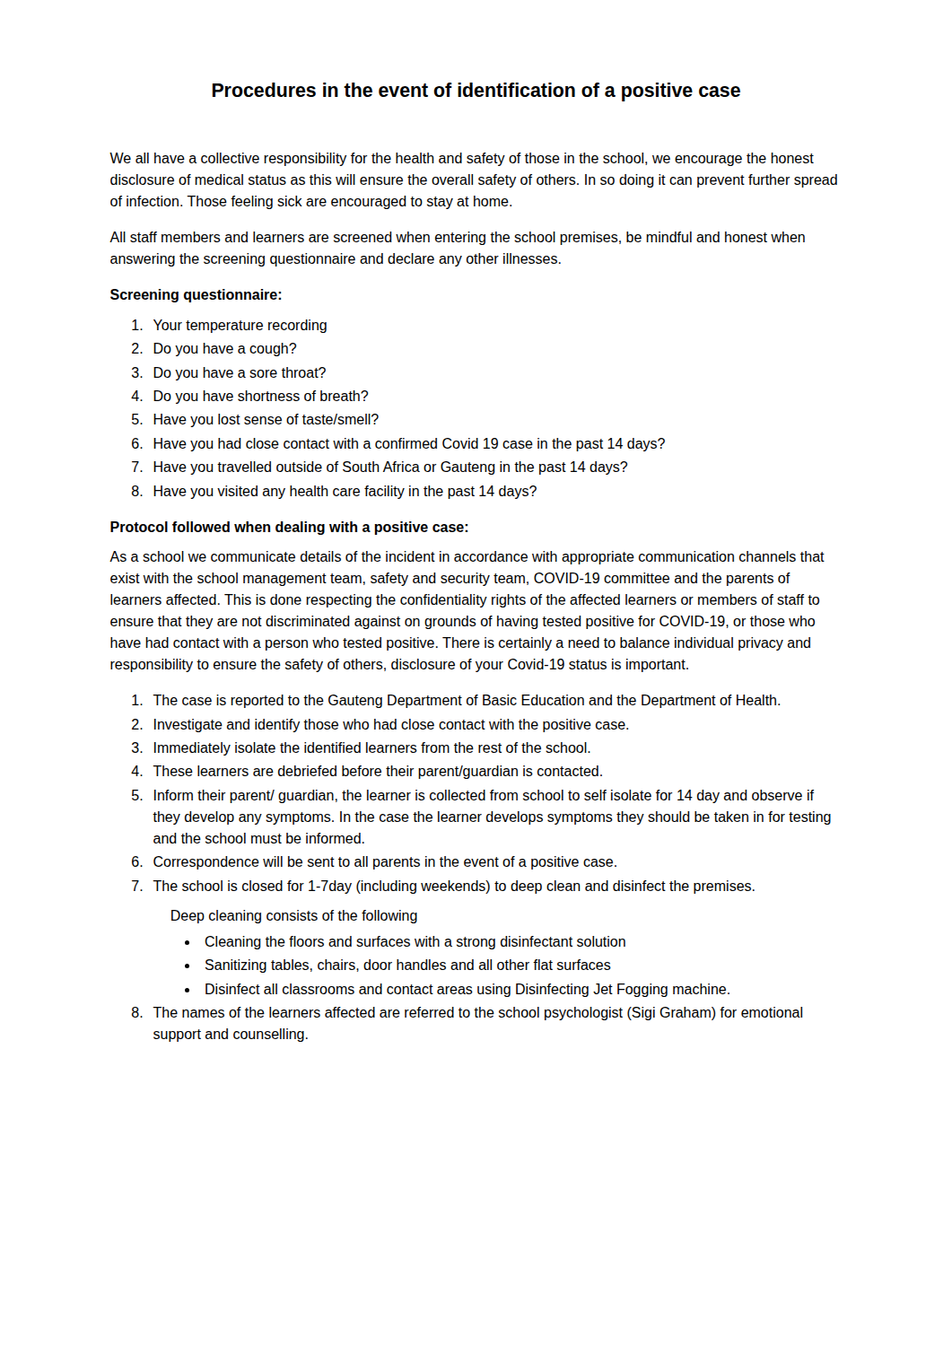Procedures in the event of identification of a positive case
We all have a collective responsibility for the health and safety of those in the school, we encourage the honest disclosure of medical status as this will ensure the overall safety of others. In so doing it can prevent further spread of infection. Those feeling sick are encouraged to stay at home.
All staff members and learners are screened when entering the school premises, be mindful and honest when answering the screening questionnaire and declare any other illnesses.
Screening questionnaire:
Your temperature recording
Do you have a cough?
Do you have a sore throat?
Do you have shortness of breath?
Have you lost sense of taste/smell?
Have you had close contact with a confirmed Covid 19 case in the past 14 days?
Have you travelled outside of South Africa or Gauteng in the past 14 days?
Have you visited any health care facility in the past 14 days?
Protocol followed when dealing with a positive case:
As a school we communicate details of the incident in accordance with appropriate communication channels that exist with the school management team, safety and security team, COVID-19 committee and the parents of learners affected. This is done respecting the confidentiality rights of the affected learners or members of staff to ensure that they are not discriminated against on grounds of having tested positive for COVID-19, or those who have had contact with a person who tested positive. There is certainly a need to balance individual privacy and responsibility to ensure the safety of others, disclosure of your Covid-19 status is important.
The case is reported to the Gauteng Department of Basic Education and the Department of Health.
Investigate and identify those who had close contact with the positive case.
Immediately isolate the identified learners from the rest of the school.
These learners are debriefed before their parent/guardian is contacted.
Inform their parent/ guardian, the learner is collected from school to self isolate for 14 day and observe if they develop any symptoms. In the case the learner develops symptoms they should be taken in for testing and the school must be informed.
Correspondence will be sent to all parents in the event of a positive case.
The school is closed for 1-7day (including weekends) to deep clean and disinfect the premises.
Deep cleaning consists of the following
Cleaning the floors and surfaces with a strong disinfectant solution
Sanitizing tables, chairs, door handles and all other flat surfaces
Disinfect all classrooms and contact areas using Disinfecting Jet Fogging machine.
The names of the learners affected are referred to the school psychologist (Sigi Graham) for emotional support and counselling.